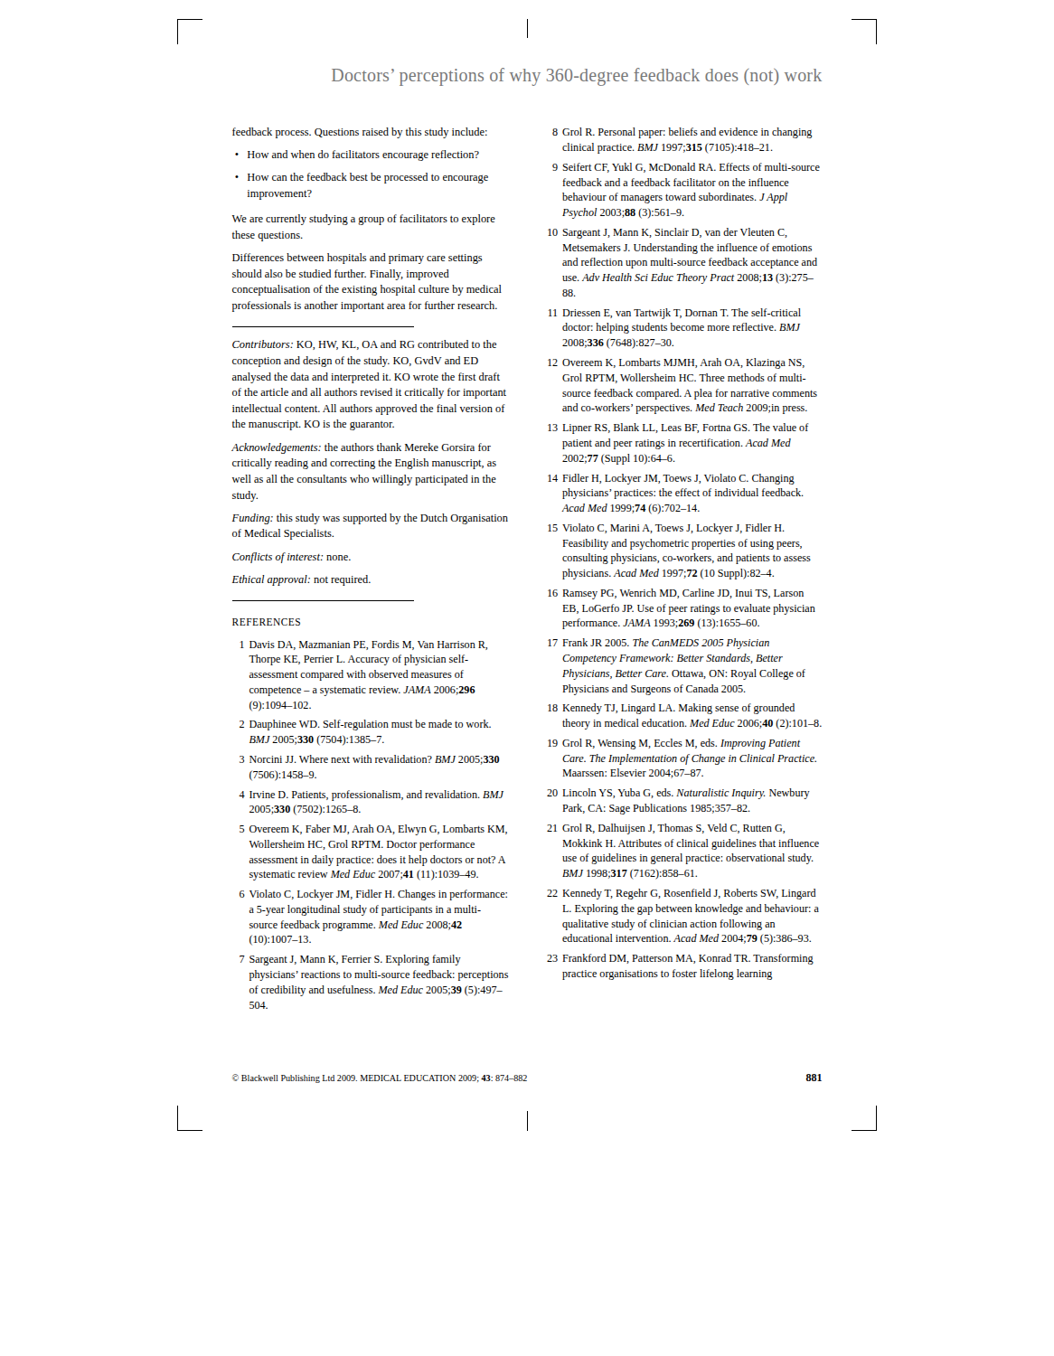Doctors’ perceptions of why 360-degree feedback does (not) work
feedback process. Questions raised by this study include:
How and when do facilitators encourage reflection?
How can the feedback best be processed to encourage improvement?
We are currently studying a group of facilitators to explore these questions.
Differences between hospitals and primary care settings should also be studied further. Finally, improved conceptualisation of the existing hospital culture by medical professionals is another important area for further research.
Contributors: KO, HW, KL, OA and RG contributed to the conception and design of the study. KO, GvdV and ED analysed the data and interpreted it. KO wrote the first draft of the article and all authors revised it critically for important intellectual content. All authors approved the final version of the manuscript. KO is the guarantor.
Acknowledgements: the authors thank Mereke Gorsira for critically reading and correcting the English manuscript, as well as all the consultants who willingly participated in the study.
Funding: this study was supported by the Dutch Organisation of Medical Specialists.
Conflicts of interest: none.
Ethical approval: not required.
REFERENCES
Davis DA, Mazmanian PE, Fordis M, Van Harrison R, Thorpe KE, Perrier L. Accuracy of physician self-assessment compared with observed measures of competence – a systematic review. JAMA 2006;296 (9):1094–102.
Dauphinee WD. Self-regulation must be made to work. BMJ 2005;330 (7504):1385–7.
Norcini JJ. Where next with revalidation? BMJ 2005;330 (7506):1458–9.
Irvine D. Patients, professionalism, and revalidation. BMJ 2005;330 (7502):1265–8.
Overeem K, Faber MJ, Arah OA, Elwyn G, Lombarts KM, Wollersheim HC, Grol RPTM. Doctor performance assessment in daily practice: does it help doctors or not? A systematic review Med Educ 2007;41 (11):1039–49.
Violato C, Lockyer JM, Fidler H. Changes in performance: a 5-year longitudinal study of participants in a multi-source feedback programme. Med Educ 2008;42 (10):1007–13.
Sargeant J, Mann K, Ferrier S. Exploring family physicians’ reactions to multi-source feedback: perceptions of credibility and usefulness. Med Educ 2005;39 (5):497–504.
Grol R. Personal paper: beliefs and evidence in changing clinical practice. BMJ 1997;315 (7105):418–21.
Seifert CF, Yukl G, McDonald RA. Effects of multi-source feedback and a feedback facilitator on the influence behaviour of managers toward subordinates. J Appl Psychol 2003;88 (3):561–9.
Sargeant J, Mann K, Sinclair D, van der Vleuten C, Metsemakers J. Understanding the influence of emotions and reflection upon multi-source feedback acceptance and use. Adv Health Sci Educ Theory Pract 2008;13 (3):275–88.
Driessen E, van Tartwijk T, Dornan T. The self-critical doctor: helping students become more reflective. BMJ 2008;336 (7648):827–30.
Overeem K, Lombarts MJMH, Arah OA, Klazinga NS, Grol RPTM, Wollersheim HC. Three methods of multi-source feedback compared. A plea for narrative comments and co-workers’ perspectives. Med Teach 2009;in press.
Lipner RS, Blank LL, Leas BF, Fortna GS. The value of patient and peer ratings in recertification. Acad Med 2002;77 (Suppl 10):64–6.
Fidler H, Lockyer JM, Toews J, Violato C. Changing physicians’ practices: the effect of individual feedback. Acad Med 1999;74 (6):702–14.
Violato C, Marini A, Toews J, Lockyer J, Fidler H. Feasibility and psychometric properties of using peers, consulting physicians, co-workers, and patients to assess physicians. Acad Med 1997;72 (10 Suppl):82–4.
Ramsey PG, Wenrich MD, Carline JD, Inui TS, Larson EB, LoGerfo JP. Use of peer ratings to evaluate physician performance. JAMA 1993;269 (13):1655–60.
Frank JR 2005. The CanMEDS 2005 Physician Competency Framework: Better Standards, Better Physicians, Better Care. Ottawa, ON: Royal College of Physicians and Surgeons of Canada 2005.
Kennedy TJ, Lingard LA. Making sense of grounded theory in medical education. Med Educ 2006;40 (2):101–8.
Grol R, Wensing M, Eccles M, eds. Improving Patient Care. The Implementation of Change in Clinical Practice. Maarssen: Elsevier 2004;67–87.
Lincoln YS, Yuba G, eds. Naturalistic Inquiry. Newbury Park, CA: Sage Publications 1985;357–82.
Grol R, Dalhuijsen J, Thomas S, Veld C, Rutten G, Mokkink H. Attributes of clinical guidelines that influence use of guidelines in general practice: observational study. BMJ 1998;317 (7162):858–61.
Kennedy T, Regehr G, Rosenfield J, Roberts SW, Lingard L. Exploring the gap between knowledge and behaviour: a qualitative study of clinician action following an educational intervention. Acad Med 2004;79 (5):386–93.
Frankford DM, Patterson MA, Konrad TR. Transforming practice organisations to foster lifelong learning
© Blackwell Publishing Ltd 2009. MEDICAL EDUCATION 2009; 43: 874–882
881